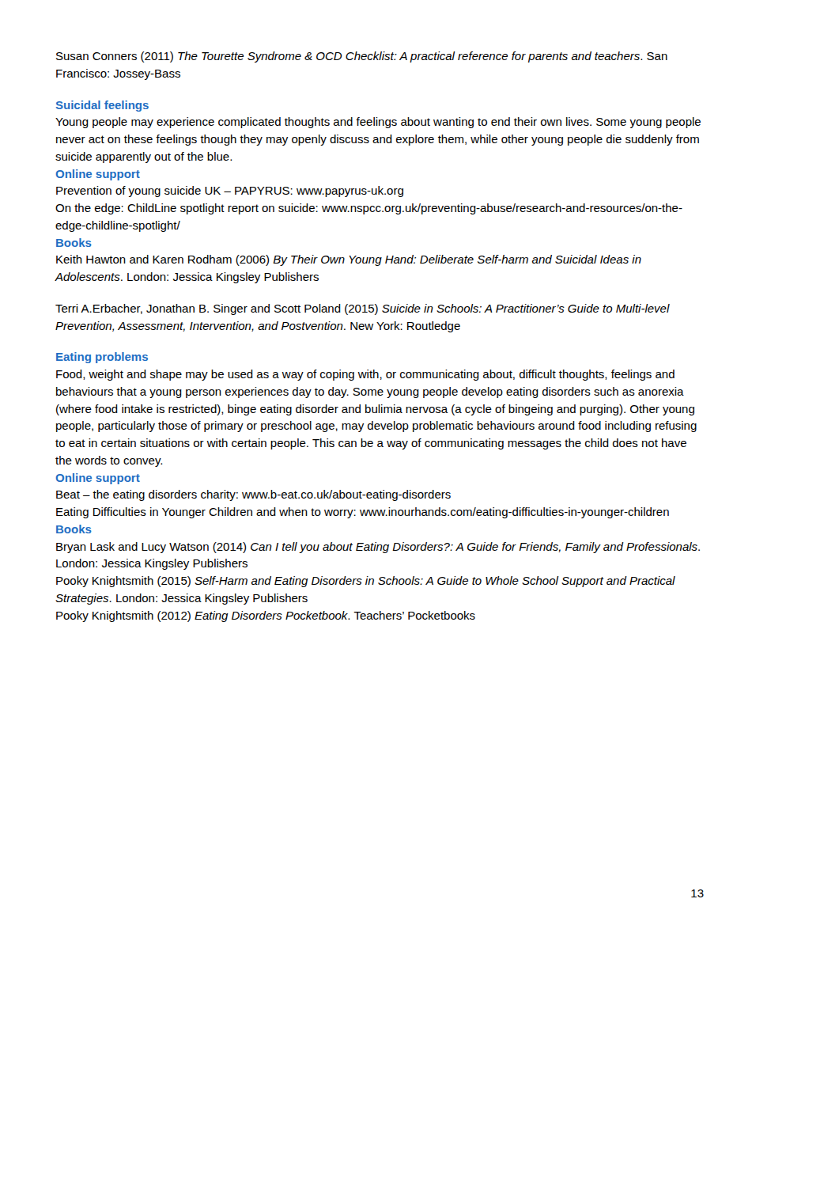Susan Conners (2011) The Tourette Syndrome & OCD Checklist: A practical reference for parents and teachers. San Francisco: Jossey-Bass
Suicidal feelings
Young people may experience complicated thoughts and feelings about wanting to end their own lives. Some young people never act on these feelings though they may openly discuss and explore them, while other young people die suddenly from suicide apparently out of the blue.
Online support
Prevention of young suicide UK – PAPYRUS: www.papyrus-uk.org
On the edge: ChildLine spotlight report on suicide: www.nspcc.org.uk/preventing-abuse/research-and-resources/on-the-edge-childline-spotlight/
Books
Keith Hawton and Karen Rodham (2006) By Their Own Young Hand: Deliberate Self-harm and Suicidal Ideas in Adolescents. London: Jessica Kingsley Publishers
Terri A.Erbacher, Jonathan B. Singer and Scott Poland (2015) Suicide in Schools: A Practitioner’s Guide to Multi-level Prevention, Assessment, Intervention, and Postvention. New York: Routledge
Eating problems
Food, weight and shape may be used as a way of coping with, or communicating about, difficult thoughts, feelings and behaviours that a young person experiences day to day. Some young people develop eating disorders such as anorexia (where food intake is restricted), binge eating disorder and bulimia nervosa (a cycle of bingeing and purging). Other young people, particularly those of primary or preschool age, may develop problematic behaviours around food including refusing to eat in certain situations or with certain people. This can be a way of communicating messages the child does not have the words to convey.
Online support
Beat – the eating disorders charity: www.b-eat.co.uk/about-eating-disorders
Eating Difficulties in Younger Children and when to worry: www.inourhands.com/eating-difficulties-in-younger-children
Books
Bryan Lask and Lucy Watson (2014) Can I tell you about Eating Disorders?: A Guide for Friends, Family and Professionals. London: Jessica Kingsley Publishers
Pooky Knightsmith (2015) Self-Harm and Eating Disorders in Schools: A Guide to Whole School Support and Practical Strategies. London: Jessica Kingsley Publishers
Pooky Knightsmith (2012) Eating Disorders Pocketbook. Teachers’ Pocketbooks
13